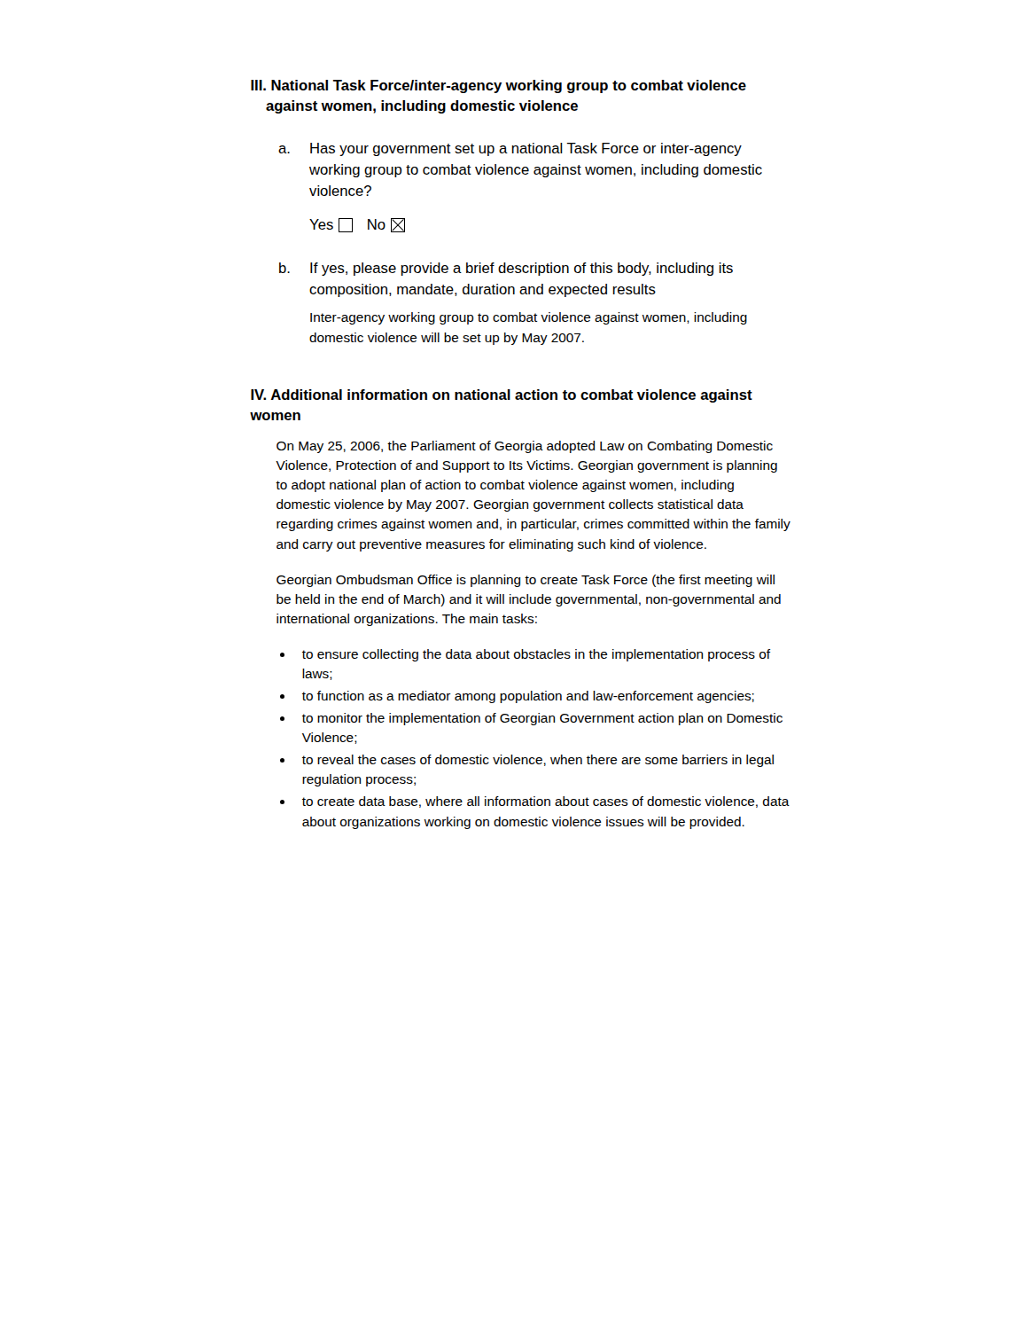III. National Task Force/inter-agency working group to combat violence against women, including domestic violence
a.
Has your government set up a national Task Force or inter-agency working group to combat violence against women, including domestic violence?
Yes No
b.
If yes, please provide a brief description of this body, including its composition, mandate, duration and expected results
Inter-agency working group to combat violence against women, including domestic violence will be set up by May 2007.
IV. Additional information on national action to combat violence against women
On May 25, 2006, the Parliament of Georgia adopted Law on Combating Domestic Violence, Protection of and Support to Its Victims. Georgian government is planning to adopt national plan of action to combat violence against women, including domestic violence by May 2007. Georgian government collects statistical data regarding crimes against women and, in particular, crimes committed within the family and carry out preventive measures for eliminating such kind of violence.
Georgian Ombudsman Office is planning to create Task Force (the first meeting will be held in the end of March) and it will include governmental, non-governmental and international organizations. The main tasks:
to ensure collecting the data about obstacles in the implementation process of laws;
to function as a mediator among population and law-enforcement agencies;
to monitor the implementation of Georgian Government action plan on Domestic Violence;
to reveal the cases of domestic violence, when there are some barriers in legal regulation process;
to create data base, where all information about cases of domestic violence, data about organizations working on domestic violence issues will be provided.